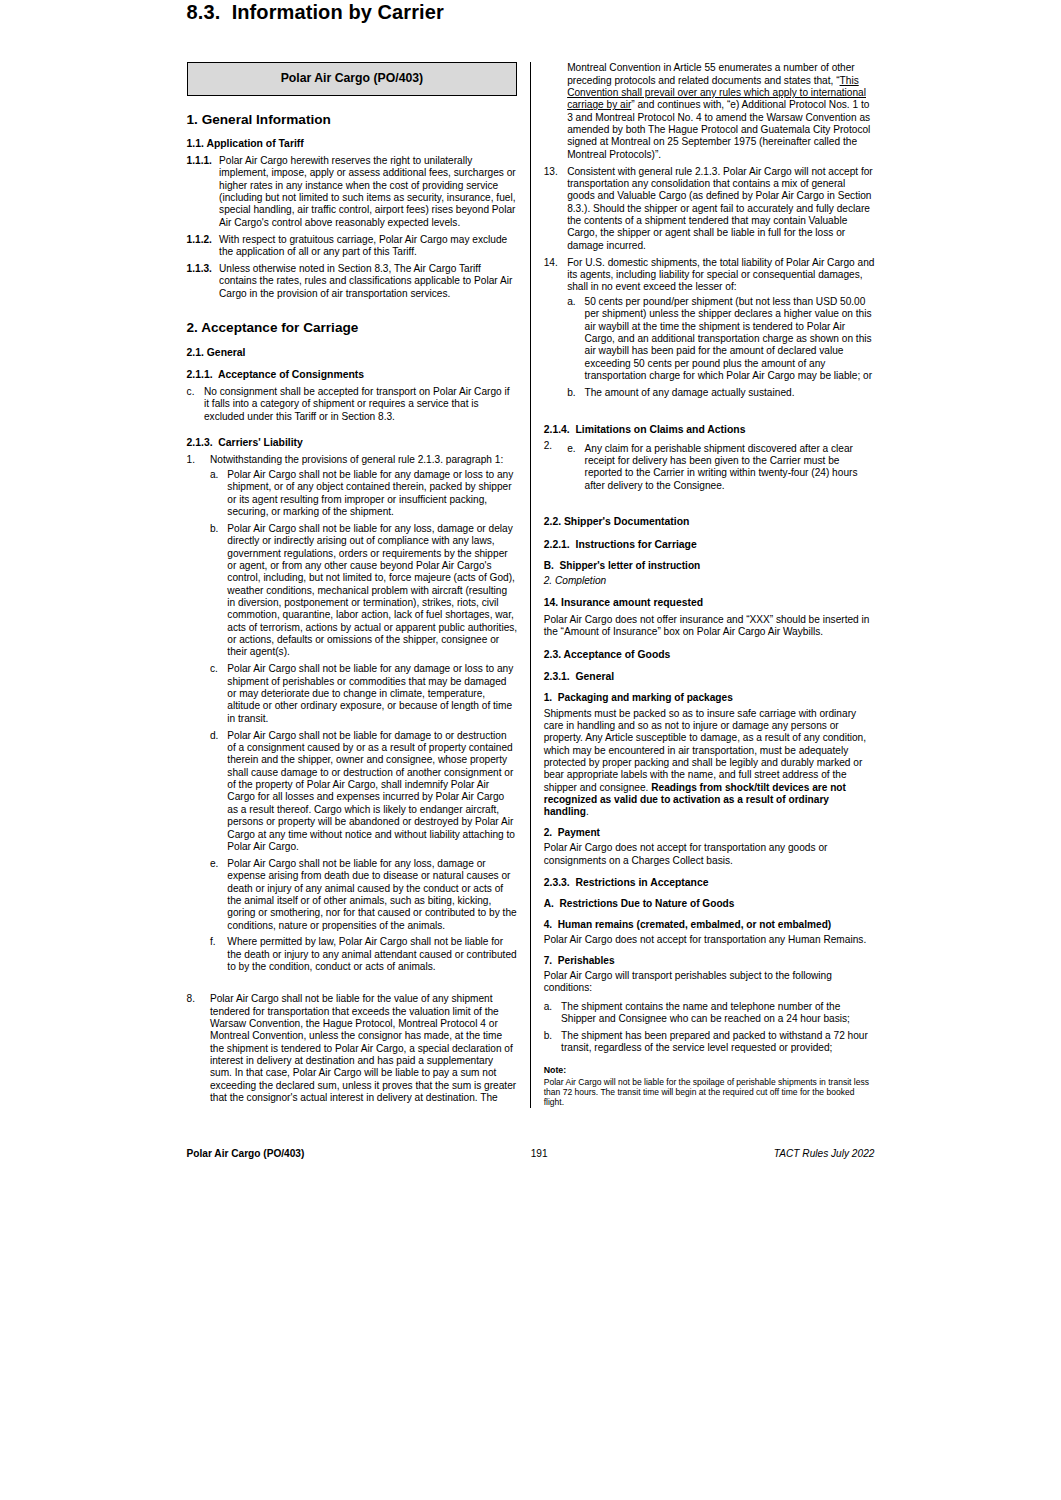8.3. Information by Carrier
Polar Air Cargo (PO/403)
1. General Information
1.1. Application of Tariff
| 1.1.1. | Polar Air Cargo herewith reserves the right to unilaterally implement, impose, apply or assess additional fees, surcharges or higher rates in any instance when the cost of providing service (including but not limited to such items as security, insurance, fuel, special handling, air traffic control, airport fees) rises beyond Polar Air Cargo's control above reasonably expected levels. |
| 1.1.2. | With respect to gratuitous carriage, Polar Air Cargo may exclude the application of all or any part of this Tariff. |
| 1.1.3. | Unless otherwise noted in Section 8.3, The Air Cargo Tariff contains the rates, rules and classifications applicable to Polar Air Cargo in the provision of air transportation services. |
2. Acceptance for Carriage
2.1. General
2.1.1. Acceptance of Consignments
| c. | No consignment shall be accepted for transport on Polar Air Cargo if it falls into a category of shipment or requires a service that is excluded under this Tariff or in Section 8.3. |
2.1.3. Carriers' Liability
| 1. | Notwithstanding the provisions of general rule 2.1.3. paragraph 1: / a. / Polar Air Cargo shall not be liable for any damage or loss to any shipment, or of any object contained therein, packed by shipper or its agent resulting from improper or insufficient packing, securing, or marking of the shipment. / / b. / Polar Air Cargo shall not be liable for any loss, damage or delay directly or indirectly arising out of compliance with any laws, government regulations, orders or requirements by the shipper or agent, or from any other cause beyond Polar Air Cargo's control, including, but not limited to, force majeure (acts of God), weather conditions, mechanical problem with aircraft (resulting in diversion, postponement or termination), strikes, riots, civil commotion, quarantine, labor action, lack of fuel shortages, war, acts of terrorism, actions by actual or apparent public authorities, or actions, defaults or omissions of the shipper, consignee or their agent(s). / / c. / Polar Air Cargo shall not be liable for any damage or loss to any shipment of perishables or commodities that may be damaged or may deteriorate due to change in climate, temperature, altitude or other ordinary exposure, or because of length of time in transit. / / d. / Polar Air Cargo shall not be liable for damage to or destruction of a consignment caused by or as a result of property contained therein and the shipper, owner and consignee, whose property shall cause damage to or destruction of another consignment or of the property of Polar Air Cargo, shall indemnify Polar Air Cargo for all losses and expenses incurred by Polar Air Cargo as a result thereof. Cargo which is likely to endanger aircraft, persons or property will be abandoned or destroyed by Polar Air Cargo at any time without notice and without liability attaching to Polar Air Cargo. / / e. / Polar Air Cargo shall not be liable for any loss, damage or expense arising from death due to disease or natural causes or death or injury of any animal caused by the conduct or acts of the animal itself or of other animals, such as biting, kicking, goring or smothering, nor for that caused or contributed to by the conditions, nature or propensities of the animals. / / f. / Where permitted by law, Polar Air Cargo shall not be liable for the death or injury to any animal attendant caused or contributed to by the condition, conduct or acts of animals. / |
| 8. | Polar Air Cargo shall not be liable for the value of any shipment tendered for transportation that exceeds the valuation limit of the Warsaw Convention, the Hague Protocol, Montreal Protocol 4 or Montreal Convention, unless the consignor has made, at the time the shipment is tendered to Polar Air Cargo, a special declaration of interest in delivery at destination and has paid a supplementary sum. In that case, Polar Air Cargo will be liable to pay a sum not exceeding the declared sum, unless it proves that the sum is greater that the consignor's actual interest in delivery at destination. The Montreal Convention in Article 55 enumerates a number of other preceding protocols and related documents and states that, “ This Convention shall prevail over any rules which apply to international carriage by air ” and continues with, “e) Additional Protocol Nos. 1 to 3 and Montreal Protocol No. 4 to amend the Warsaw Convention as amended by both The Hague Protocol and Guatemala City Protocol signed at Montreal on 25 September 1975 (hereinafter called the Montreal Protocols)”. |
| 13. | Consistent with general rule 2.1.3. Polar Air Cargo will not accept for transportation any consolidation that contains a mix of general goods and Valuable Cargo (as defined by Polar Air Cargo in Section 8.3.). Should the shipper or agent fail to accurately and fully declare the contents of a shipment tendered that may contain Valuable Cargo, the shipper or agent shall be liable in full for the loss or damage incurred. |
| 14. | For U.S. domestic shipments, the total liability of Polar Air Cargo and its agents, including liability for special or consequential damages, shall in no event exceed the lesser of: / a. / 50 cents per pound/per shipment (but not less than USD 50.00 per shipment) unless the shipper declares a higher value on this air waybill at the time the shipment is tendered to Polar Air Cargo, and an additional transportation charge as shown on this air waybill has been paid for the amount of declared value exceeding 50 cents per pound plus the amount of any transportation charge for which Polar Air Cargo may be liable; or / / b. / The amount of any damage actually sustained. / |
2.1.4. Limitations on Claims and Actions
| 2. | / e. / Any claim for a perishable shipment discovered after a clear receipt for delivery has been given to the Carrier must be reported to the Carrier in writing within twenty-four (24) hours after delivery to the Consignee. / |
2.2. Shipper's Documentation
2.2.1. Instructions for Carriage
B. Shipper's letter of instruction
2. Completion
14. Insurance amount requested
Polar Air Cargo does not offer insurance and “XXX” should be inserted in the “Amount of Insurance” box on Polar Air Cargo Air Waybills.
2.3. Acceptance of Goods
2.3.1. General
1. Packaging and marking of packages
Shipments must be packed so as to insure safe carriage with ordinary care in handling and so as not to injure or damage any persons or property. Any Article susceptible to damage, as a result of any condition, which may be encountered in air transportation, must be adequately protected by proper packing and shall be legibly and durably marked or bear appropriate labels with the name, and full street address of the shipper and consignee. Readings from shock/tilt devices are not recognized as valid due to activation as a result of ordinary handling.
2. Payment
Polar Air Cargo does not accept for transportation any goods or consignments on a Charges Collect basis.
2.3.3. Restrictions in Acceptance
A. Restrictions Due to Nature of Goods
4. Human remains (cremated, embalmed, or not embalmed)
Polar Air Cargo does not accept for transportation any Human Remains.
7. Perishables
Polar Air Cargo will transport perishables subject to the following conditions:
| a. | The shipment contains the name and telephone number of the Shipper and Consignee who can be reached on a 24 hour basis; |
| b. | The shipment has been prepared and packed to withstand a 72 hour transit, regardless of the service level requested or provided; |
Note:
Polar Air Cargo will not be liable for the spoilage of perishable shipments in transit less than 72 hours. The transit time will begin at the required cut off time for the booked flight.
Polar Air Cargo (PO/403)
191
TACT Rules July 2022